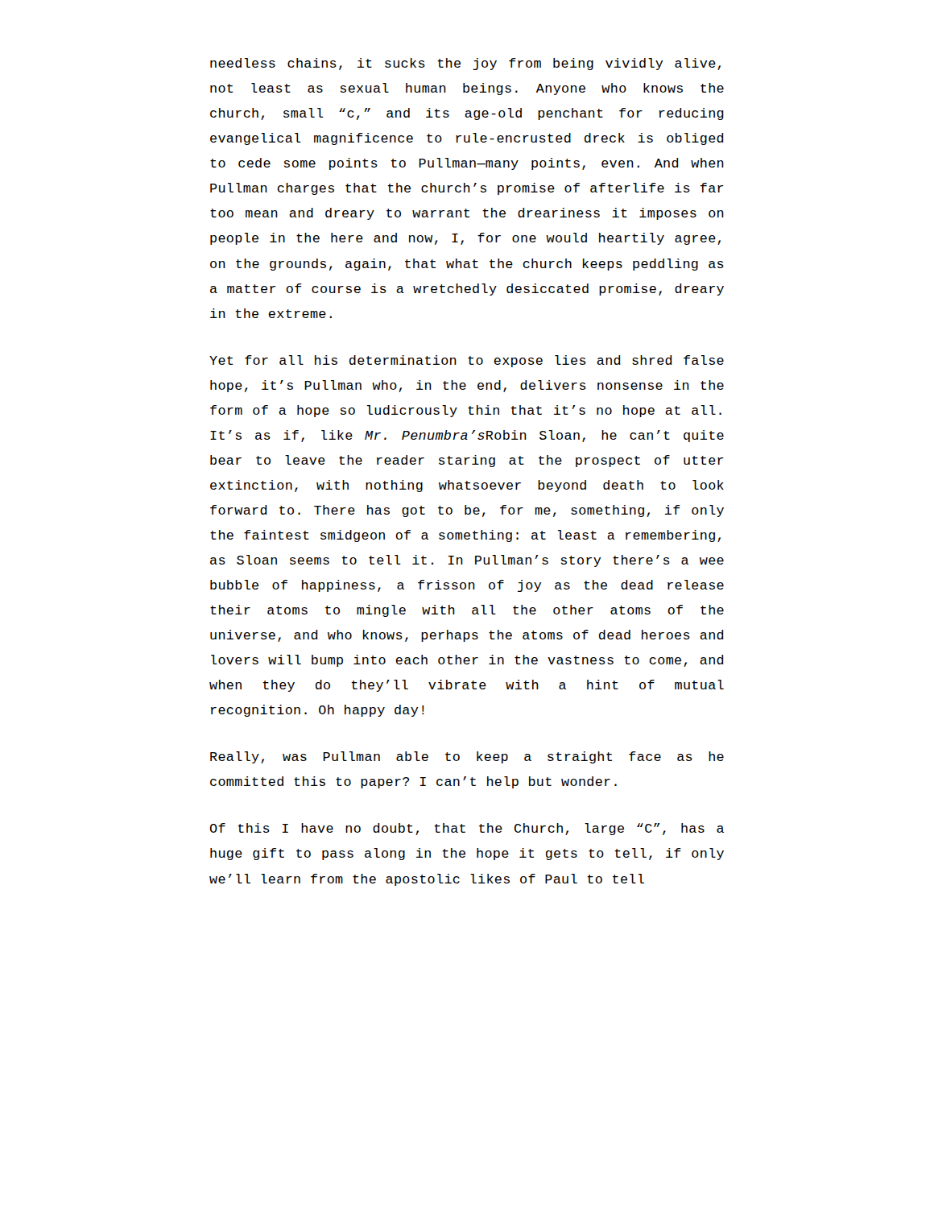needless chains, it sucks the joy from being vividly alive, not least as sexual human beings. Anyone who knows the church, small “c,” and its age-old penchant for reducing evangelical magnificence to rule-encrusted dreck is obliged to cede some points to Pullman—many points, even. And when Pullman charges that the church’s promise of afterlife is far too mean and dreary to warrant the dreariness it imposes on people in the here and now, I, for one would heartily agree, on the grounds, again, that what the church keeps peddling as a matter of course is a wretchedly desiccated promise, dreary in the extreme.
Yet for all his determination to expose lies and shred false hope, it’s Pullman who, in the end, delivers nonsense in the form of a hope so ludicrously thin that it’s no hope at all. It’s as if, like Mr. Penumbra’s Robin Sloan, he can’t quite bear to leave the reader staring at the prospect of utter extinction, with nothing whatsoever beyond death to look forward to. There has got to be, for me, something, if only the faintest smidgeon of a something: at least a remembering, as Sloan seems to tell it. In Pullman’s story there’s a wee bubble of happiness, a frisson of joy as the dead release their atoms to mingle with all the other atoms of the universe, and who knows, perhaps the atoms of dead heroes and lovers will bump into each other in the vastness to come, and when they do they’ll vibrate with a hint of mutual recognition. Oh happy day!
Really, was Pullman able to keep a straight face as he committed this to paper? I can’t help but wonder.
Of this I have no doubt, that the Church, large “C”, has a huge gift to pass along in the hope it gets to tell, if only we’ll learn from the apostolic likes of Paul to tell